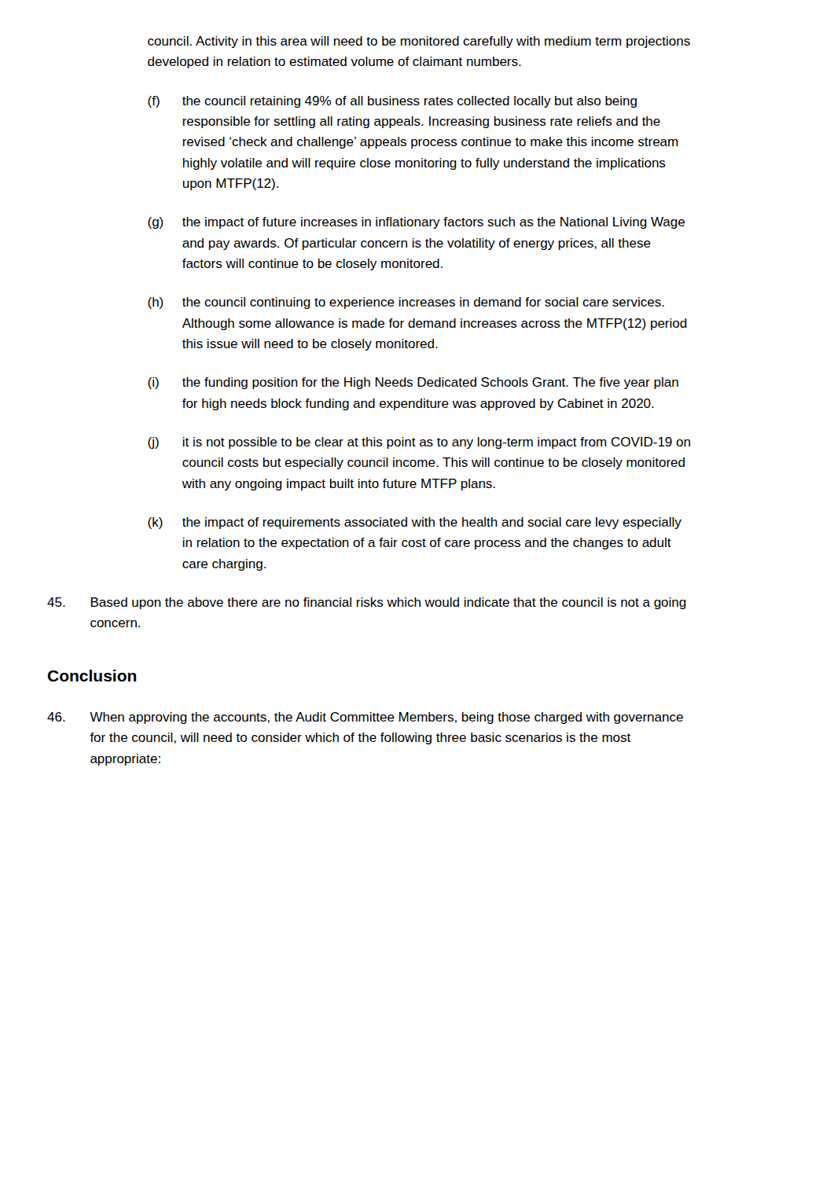council. Activity in this area will need to be monitored carefully with medium term projections developed in relation to estimated volume of claimant numbers.
(f)
the council retaining 49% of all business rates collected locally but also being responsible for settling all rating appeals. Increasing business rate reliefs and the revised ‘check and challenge’ appeals process continue to make this income stream highly volatile and will require close monitoring to fully understand the implications upon MTFP(12).
(g)
the impact of future increases in inflationary factors such as the National Living Wage and pay awards. Of particular concern is the volatility of energy prices, all these factors will continue to be closely monitored.
(h)
the council continuing to experience increases in demand for social care services. Although some allowance is made for demand increases across the MTFP(12) period this issue will need to be closely monitored.
(i)
the funding position for the High Needs Dedicated Schools Grant. The five year plan for high needs block funding and expenditure was approved by Cabinet in 2020.
(j)
it is not possible to be clear at this point as to any long-term impact from COVID-19 on council costs but especially council income. This will continue to be closely monitored with any ongoing impact built into future MTFP plans.
(k)
the impact of requirements associated with the health and social care levy especially in relation to the expectation of a fair cost of care process and the changes to adult care charging.
45.
Based upon the above there are no financial risks which would indicate that the council is not a going concern.
Conclusion
46.
When approving the accounts, the Audit Committee Members, being those charged with governance for the council, will need to consider which of the following three basic scenarios is the most appropriate: